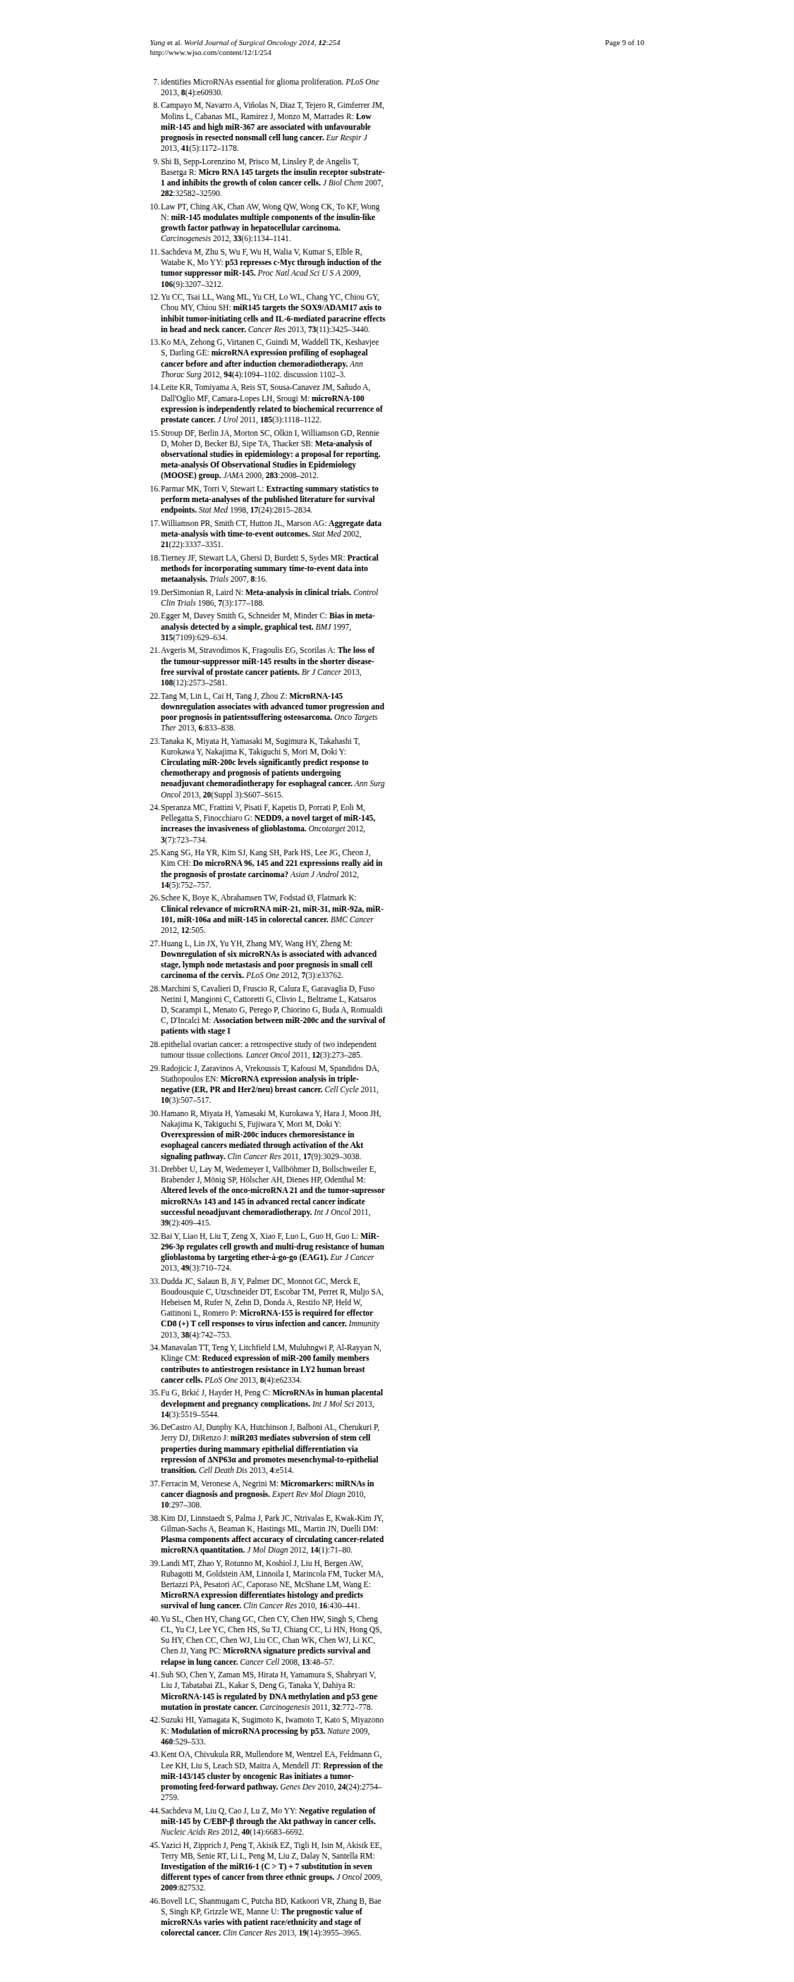Yang et al. World Journal of Surgical Oncology 2014, 12:254
http://www.wjso.com/content/12/1/254
Page 9 of 10
identifies MicroRNAs essential for glioma proliferation. PLoS One 2013, 8(4):e60930.
Campayo M, Navarro A, Viñolas N, Diaz T, Tejero R, Gimferrer JM, Molins L, Cabanas ML, Ramirez J, Monzo M, Marrades R: Low miR-145 and high miR-367 are associated with unfavourable prognosis in resected nonsmall cell lung cancer. Eur Respir J 2013, 41(5):1172–1178.
Shi B, Sepp-Lorenzino M, Prisco M, Linsley P, de Angelis T, Baserga R: Micro RNA 145 targets the insulin receptor substrate-1 and inhibits the growth of colon cancer cells. J Biol Chem 2007, 282:32582–32590.
Law PT, Ching AK, Chan AW, Wong QW, Wong CK, To KF, Wong N: miR-145 modulates multiple components of the insulin-like growth factor pathway in hepatocellular carcinoma. Carcinogenesis 2012, 33(6):1134–1141.
Sachdeva M, Zhu S, Wu F, Wu H, Walia V, Kumar S, Elble R, Watabe K, Mo YY: p53 represses c-Myc through induction of the tumor suppressor miR-145. Proc Natl Acad Sci U S A 2009, 106(9):3207–3212.
Yu CC, Tsai LL, Wang ML, Yu CH, Lo WL, Chang YC, Chiou GY, Chou MY, Chiou SH: miR145 targets the SOX9/ADAM17 axis to inhibit tumor-initiating cells and IL-6-mediated paracrine effects in head and neck cancer. Cancer Res 2013, 73(11):3425–3440.
Ko MA, Zehong G, Virtanen C, Guindi M, Waddell TK, Keshavjee S, Darling GE: microRNA expression profiling of esophageal cancer before and after induction chemoradiotherapy. Ann Thorac Surg 2012, 94(4):1094–1102. discussion 1102–3.
Leite KR, Tomiyama A, Reis ST, Sousa-Canavez JM, Sañudo A, Dall'Oglio MF, Camara-Lopes LH, Srougi M: microRNA-100 expression is independently related to biochemical recurrence of prostate cancer. J Urol 2011, 185(3):1118–1122.
Stroup DF, Berlin JA, Morton SC, Olkin I, Williamson GD, Rennie D, Moher D, Becker BJ, Sipe TA, Thacker SB: Meta-analysis of observational studies in epidemiology: a proposal for reporting. meta-analysis Of Observational Studies in Epidemiology (MOOSE) group. JAMA 2000, 283:2008–2012.
Parmar MK, Torri V, Stewart L: Extracting summary statistics to perform meta-analyses of the published literature for survival endpoints. Stat Med 1998, 17(24):2815–2834.
Williamson PR, Smith CT, Hutton JL, Marson AG: Aggregate data meta-analysis with time-to-event outcomes. Stat Med 2002, 21(22):3337–3351.
Tierney JF, Stewart LA, Ghersi D, Burdett S, Sydes MR: Practical methods for incorporating summary time-to-event data into metaanalysis. Trials 2007, 8:16.
DerSimonian R, Laird N: Meta-analysis in clinical trials. Control Clin Trials 1986, 7(3):177–188.
Egger M, Davey Smith G, Schneider M, Minder C: Bias in meta-analysis detected by a simple, graphical test. BMJ 1997, 315(7109):629–634.
Avgeris M, Stravodimos K, Fragoulis EG, Scorilas A: The loss of the tumour-suppressor miR-145 results in the shorter disease-free survival of prostate cancer patients. Br J Cancer 2013, 108(12):2573–2581.
Tang M, Lin L, Cai H, Tang J, Zhou Z: MicroRNA-145 downregulation associates with advanced tumor progression and poor prognosis in patientssuffering osteosarcoma. Onco Targets Ther 2013, 6:833–838.
Tanaka K, Miyata H, Yamasaki M, Sugimura K, Takahashi T, Kurokawa Y, Nakajima K, Takiguchi S, Mori M, Doki Y: Circulating miR-200c levels significantly predict response to chemotherapy and prognosis of patients undergoing neoadjuvant chemoradiotherapy for esophageal cancer. Ann Surg Oncol 2013, 20(Suppl 3):S607–S615.
Speranza MC, Frattini V, Pisati F, Kapetis D, Porrati P, Eoli M, Pellegatta S, Finocchiaro G: NEDD9, a novel target of miR-145, increases the invasiveness of glioblastoma. Oncotarget 2012, 3(7):723–734.
Kang SG, Ha YR, Kim SJ, Kang SH, Park HS, Lee JG, Cheon J, Kim CH: Do microRNA 96, 145 and 221 expressions really aid in the prognosis of prostate carcinoma? Asian J Androl 2012, 14(5):752–757.
Schee K, Boye K, Abrahamsen TW, Fodstad Ø, Flatmark K: Clinical relevance of microRNA miR-21, miR-31, miR-92a, miR-101, miR-106a and miR-145 in colorectal cancer. BMC Cancer 2012, 12:505.
Huang L, Lin JX, Yu YH, Zhang MY, Wang HY, Zheng M: Downregulation of six microRNAs is associated with advanced stage, lymph node metastasis and poor prognosis in small cell carcinoma of the cervix. PLoS One 2012, 7(3):e33762.
Marchini S, Cavalieri D, Fruscio R, Calura E, Garavaglia D, Fuso Nerini I, Mangioni C, Cattoretti G, Clivio L, Beltrame L, Katsaros D, Scarampi L, Menato G, Perego P, Chiorino G, Buda A, Romualdi C, D'Incalci M: Association between miR-200c and the survival of patients with stage I
epithelial ovarian cancer: a retrospective study of two independent tumour tissue collections. Lancet Oncol 2011, 12(3):273–285.
Radojicic J, Zaravinos A, Vrekoussis T, Kafousi M, Spandidos DA, Stathopoulos EN: MicroRNA expression analysis in triple-negative (ER, PR and Her2/neu) breast cancer. Cell Cycle 2011, 10(3):507–517.
Hamano R, Miyata H, Yamasaki M, Kurokawa Y, Hara J, Moon JH, Nakajima K, Takiguchi S, Fujiwara Y, Mori M, Doki Y: Overexpression of miR-200c induces chemoresistance in esophageal cancers mediated through activation of the Akt signaling pathway. Clin Cancer Res 2011, 17(9):3029–3038.
Drebber U, Lay M, Wedemeyer I, Vallböhmer D, Bollschweiler E, Brabender J, Mönig SP, Hölscher AH, Dienes HP, Odenthal M: Altered levels of the onco-microRNA 21 and the tumor-supressor microRNAs 143 and 145 in advanced rectal cancer indicate successful neoadjuvant chemoradiotherapy. Int J Oncol 2011, 39(2):409–415.
Bai Y, Liao H, Liu T, Zeng X, Xiao F, Luo L, Guo H, Guo L: MiR-296-3p regulates cell growth and multi-drug resistance of human glioblastoma by targeting ether-à-go-go (EAG1). Eur J Cancer 2013, 49(3):710–724.
Dudda JC, Salaun B, Ji Y, Palmer DC, Monnot GC, Merck E, Boudousquie C, Utzschneider DT, Escobar TM, Perret R, Muljo SA, Hebeisen M, Rufer N, Zehn D, Donda A, Restifo NP, Held W, Gattinoni L, Romero P: MicroRNA-155 is required for effector CD8 (+) T cell responses to virus infection and cancer. Immunity 2013, 38(4):742–753.
Manavalan TT, Teng Y, Litchfield LM, Muluhngwi P, Al-Rayyan N, Klinge CM: Reduced expression of miR-200 family members contributes to antiestrogen resistance in LY2 human breast cancer cells. PLoS One 2013, 8(4):e62334.
Fu G, Brkić J, Hayder H, Peng C: MicroRNAs in human placental development and pregnancy complications. Int J Mol Sci 2013, 14(3):5519–5544.
DeCastro AJ, Dunphy KA, Hutchinson J, Balboni AL, Cherukuri P, Jerry DJ, DiRenzo J: miR203 mediates subversion of stem cell properties during mammary epithelial differentiation via repression of ΔNP63α and promotes mesenchymal-to-epithelial transition. Cell Death Dis 2013, 4:e514.
Ferracin M, Veronese A, Negrini M: Micromarkers: miRNAs in cancer diagnosis and prognosis. Expert Rev Mol Diagn 2010, 10:297–308.
Kim DJ, Linnstaedt S, Palma J, Park JC, Ntrivalas E, Kwak-Kim JY, Gilman-Sachs A, Beaman K, Hastings ML, Martin JN, Duelli DM: Plasma components affect accuracy of circulating cancer-related microRNA quantitation. J Mol Diagn 2012, 14(1):71–80.
Landi MT, Zhao Y, Rotunno M, Koshiol J, Liu H, Bergen AW, Rubagotti M, Goldstein AM, Linnoila I, Marincola FM, Tucker MA, Bertazzi PA, Pesatori AC, Caporaso NE, McShane LM, Wang E: MicroRNA expression differentiates histology and predicts survival of lung cancer. Clin Cancer Res 2010, 16:430–441.
Yu SL, Chen HY, Chang GC, Chen CY, Chen HW, Singh S, Cheng CL, Yu CJ, Lee YC, Chen HS, Su TJ, Chiang CC, Li HN, Hong QS, Su HY, Chen CC, Chen WJ, Liu CC, Chan WK, Chen WJ, Li KC, Chen JJ, Yang PC: MicroRNA signature predicts survival and relapse in lung cancer. Cancer Cell 2008, 13:48–57.
Suh SO, Chen Y, Zaman MS, Hirata H, Yamamura S, Shahryari V, Liu J, Tabatabai ZL, Kakar S, Deng G, Tanaka Y, Dahiya R: MicroRNA-145 is regulated by DNA methylation and p53 gene mutation in prostate cancer. Carcinogenesis 2011, 32:772–778.
Suzuki HI, Yamagata K, Sugimoto K, Iwamoto T, Kato S, Miyazono K: Modulation of microRNA processing by p53. Nature 2009, 460:529–533.
Kent OA, Chivukula RR, Mullendore M, Wentzel EA, Feldmann G, Lee KH, Liu S, Leach SD, Maitra A, Mendell JT: Repression of the miR-143/145 cluster by oncogenic Ras initiates a tumor-promoting feed-forward pathway. Genes Dev 2010, 24(24):2754–2759.
Sachdeva M, Liu Q, Cao J, Lu Z, Mo YY: Negative regulation of miR-145 by C/EBP-β through the Akt pathway in cancer cells. Nucleic Acids Res 2012, 40(14):6683–6692.
Yazici H, Zipprich J, Peng T, Akisik EZ, Tigli H, Isin M, Akisik EE, Terry MB, Senie RT, Li L, Peng M, Liu Z, Dalay N, Santella RM: Investigation of the miR16-1 (C > T) + 7 substitution in seven different types of cancer from three ethnic groups. J Oncol 2009, 2009:827532.
Bovell LC, Shanmugam C, Putcha BD, Katkoori VR, Zhang B, Bae S, Singh KP, Grizzle WE, Manne U: The prognostic value of microRNAs varies with patient race/ethnicity and stage of colorectal cancer. Clin Cancer Res 2013, 19(14):3955–3965.